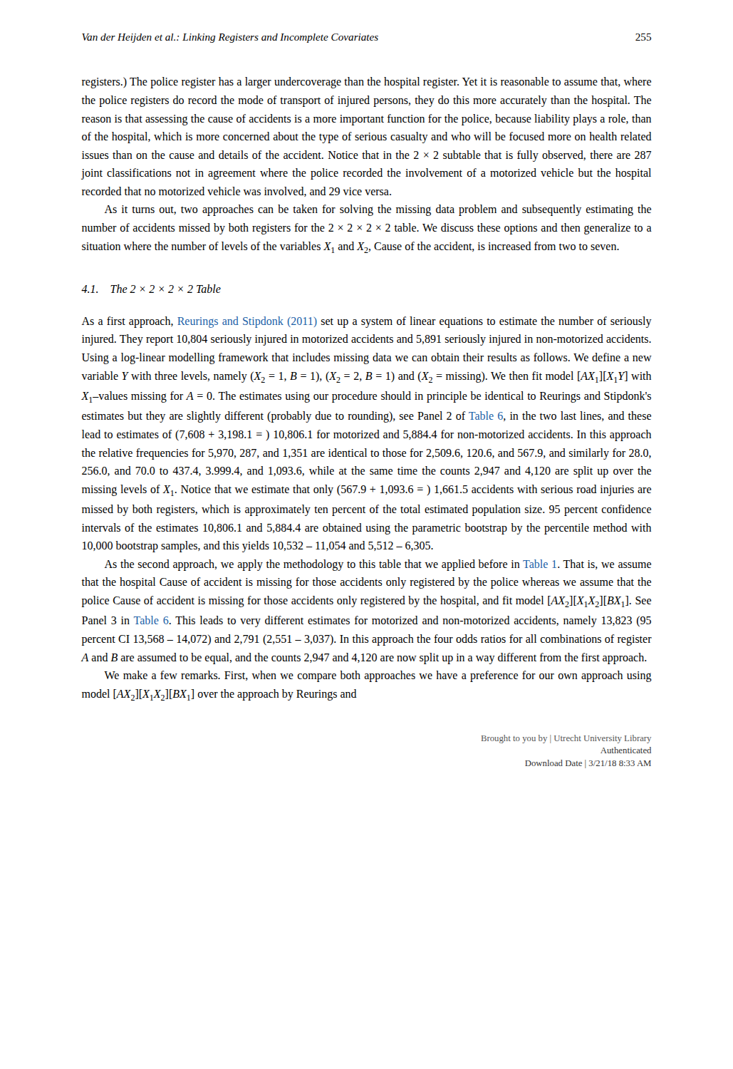Van der Heijden et al.: Linking Registers and Incomplete Covariates 255
registers.) The police register has a larger undercoverage than the hospital register. Yet it is reasonable to assume that, where the police registers do record the mode of transport of injured persons, they do this more accurately than the hospital. The reason is that assessing the cause of accidents is a more important function for the police, because liability plays a role, than of the hospital, which is more concerned about the type of serious casualty and who will be focused more on health related issues than on the cause and details of the accident. Notice that in the 2 × 2 subtable that is fully observed, there are 287 joint classifications not in agreement where the police recorded the involvement of a motorized vehicle but the hospital recorded that no motorized vehicle was involved, and 29 vice versa.
As it turns out, two approaches can be taken for solving the missing data problem and subsequently estimating the number of accidents missed by both registers for the 2 × 2 × 2 × 2 table. We discuss these options and then generalize to a situation where the number of levels of the variables X1 and X2, Cause of the accident, is increased from two to seven.
4.1. The 2 × 2 × 2 × 2 Table
As a first approach, Reurings and Stipdonk (2011) set up a system of linear equations to estimate the number of seriously injured. They report 10,804 seriously injured in motorized accidents and 5,891 seriously injured in non-motorized accidents. Using a log-linear modelling framework that includes missing data we can obtain their results as follows. We define a new variable Y with three levels, namely (X2 = 1, B = 1), (X2 = 2, B = 1) and (X2 = missing). We then fit model [AX1][X1Y] with X1–values missing for A = 0. The estimates using our procedure should in principle be identical to Reurings and Stipdonk's estimates but they are slightly different (probably due to rounding), see Panel 2 of Table 6, in the two last lines, and these lead to estimates of (7,608 + 3,198.1 = ) 10,806.1 for motorized and 5,884.4 for non-motorized accidents. In this approach the relative frequencies for 5,970, 287, and 1,351 are identical to those for 2,509.6, 120.6, and 567.9, and similarly for 28.0, 256.0, and 70.0 to 437.4, 3.999.4, and 1,093.6, while at the same time the counts 2,947 and 4,120 are split up over the missing levels of X1. Notice that we estimate that only (567.9 + 1,093.6 = ) 1,661.5 accidents with serious road injuries are missed by both registers, which is approximately ten percent of the total estimated population size. 95 percent confidence intervals of the estimates 10,806.1 and 5,884.4 are obtained using the parametric bootstrap by the percentile method with 10,000 bootstrap samples, and this yields 10,532 – 11,054 and 5,512 – 6,305.
As the second approach, we apply the methodology to this table that we applied before in Table 1. That is, we assume that the hospital Cause of accident is missing for those accidents only registered by the police whereas we assume that the police Cause of accident is missing for those accidents only registered by the hospital, and fit model [AX2][X1X2][BX1]. See Panel 3 in Table 6. This leads to very different estimates for motorized and non-motorized accidents, namely 13,823 (95 percent CI 13,568 – 14,072) and 2,791 (2,551 – 3,037). In this approach the four odds ratios for all combinations of register A and B are assumed to be equal, and the counts 2,947 and 4,120 are now split up in a way different from the first approach.
We make a few remarks. First, when we compare both approaches we have a preference for our own approach using model [AX2][X1X2][BX1] over the approach by Reurings and
Brought to you by | Utrecht University Library
Authenticated
Download Date | 3/21/18 8:33 AM